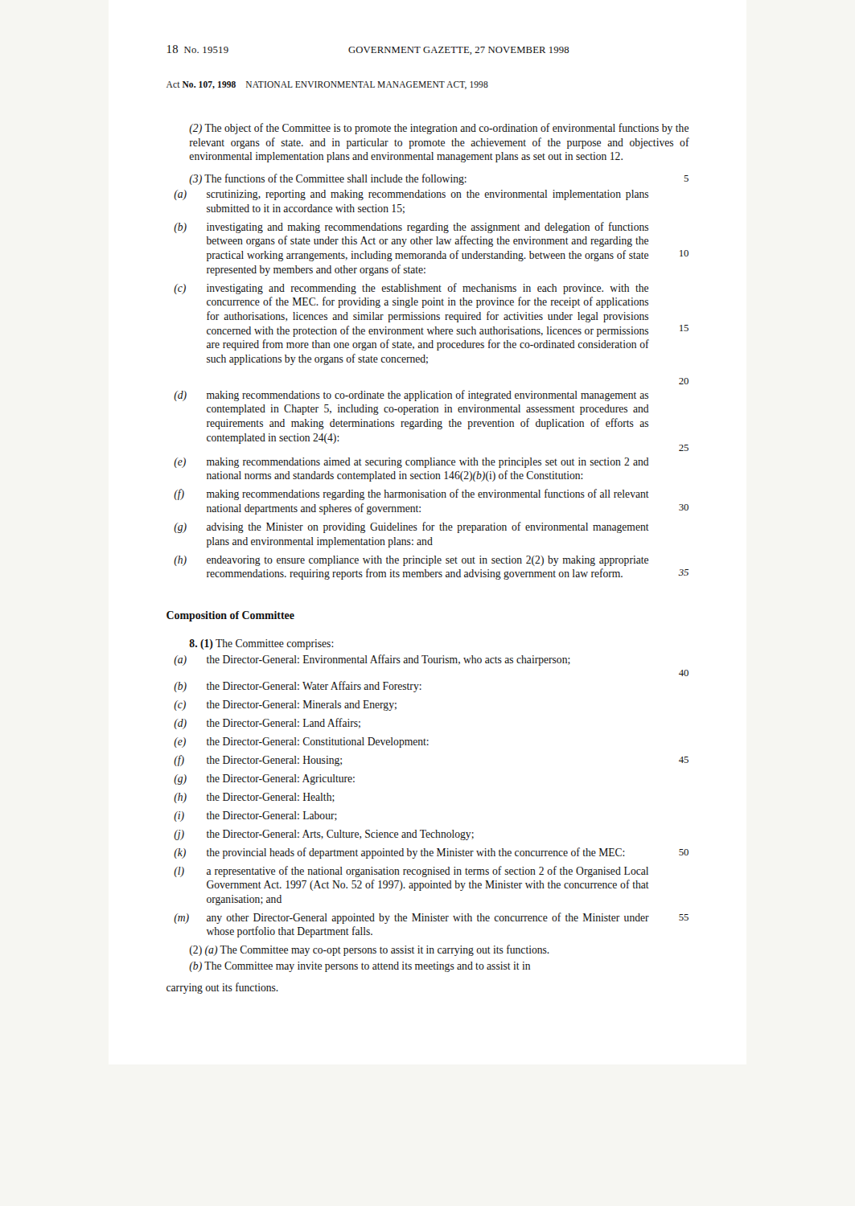18 No. 19519
GOVERNMENT GAZETTE, 27 NOVEMBER 1998
Act No. 107, 1998 NATIONAL ENVIRONMENTAL MANAGEMENT ACT, 1998
(2) The object of the Committee is to promote the integration and co-ordination of environmental functions by the relevant organs of state. and in particular to promote the achievement of the purpose and objectives of environmental implementation plans and environmental management plans as set out in section 12.
(3) The functions of the Committee shall include the following:
5
(a) scrutinizing, reporting and making recommendations on the environmental implementation plans submitted to it in accordance with section 15;
0
(b) investigating and making recommendations regarding the assignment and delegation of functions between organs of state under this Act or any other law affecting the environment and regarding the practical working arrangements, including memoranda of understanding. between the organs of state represented by members and other organs of state:
0010
(c) investigating and recommending the establishment of mechanisms in each province. with the concurrence of the MEC. for providing a single point in the province for the receipt of applications for authorisations, licences and similar permissions required for activities under legal provisions concerned with the protection of the environment where such authorisations, licences or permissions are required from more than one organ of state, and procedures for the co-ordinated consideration of such applications by the organs of state concerned;
0001500020
(d) making recommendations to co-ordinate the application of integrated environmental management as contemplated in Chapter 5, including co-operation in environmental assessment procedures and requirements and making determinations regarding the prevention of duplication of efforts as contemplated in section 24(4):
000025
(e) making recommendations aimed at securing compliance with the principles set out in section 2 and national norms and standards contemplated in section 146(2)(b)(i) of the Constitution:
0
(f) making recommendations regarding the harmonisation of the environmental functions of all relevant national departments and spheres of government:
030
(g) advising the Minister on providing Guidelines for the preparation of environmental management plans and environmental implementation plans: and
0
(h) endeavoring to ensure compliance with the principle set out in section 2(2) by making appropriate recommendations. requiring reports from its members and advising government on law reform.
035
Composition of Committee
8. (1) The Committee comprises:
0
(a) the Director-General: Environmental Affairs and Tourism, who acts as chairperson;
040
(b) the Director-General: Water Affairs and Forestry:
(c) the Director-General: Minerals and Energy;
(d) the Director-General: Land Affairs;
(e) the Director-General: Constitutional Development:
0
(f) the Director-General: Housing;
45
(g) the Director-General: Agriculture:
(h) the Director-General: Health;
(i) the Director-General: Labour;
(j) the Director-General: Arts, Culture, Science and Technology;
0
(k) the provincial heads of department appointed by the Minister with the concurrence of the MEC:
50
(l) a representative of the national organisation recognised in terms of section 2 of the Organised Local Government Act. 1997 (Act No. 52 of 1997). appointed by the Minister with the concurrence of that organisation; and
0
(m) any other Director-General appointed by the Minister with the concurrence of the Minister under whose portfolio that Department falls.
55
(2) (a) The Committee may co-opt persons to assist it in carrying out its functions.
(b) The Committee may invite persons to attend its meetings and to assist it in
carrying out its functions.